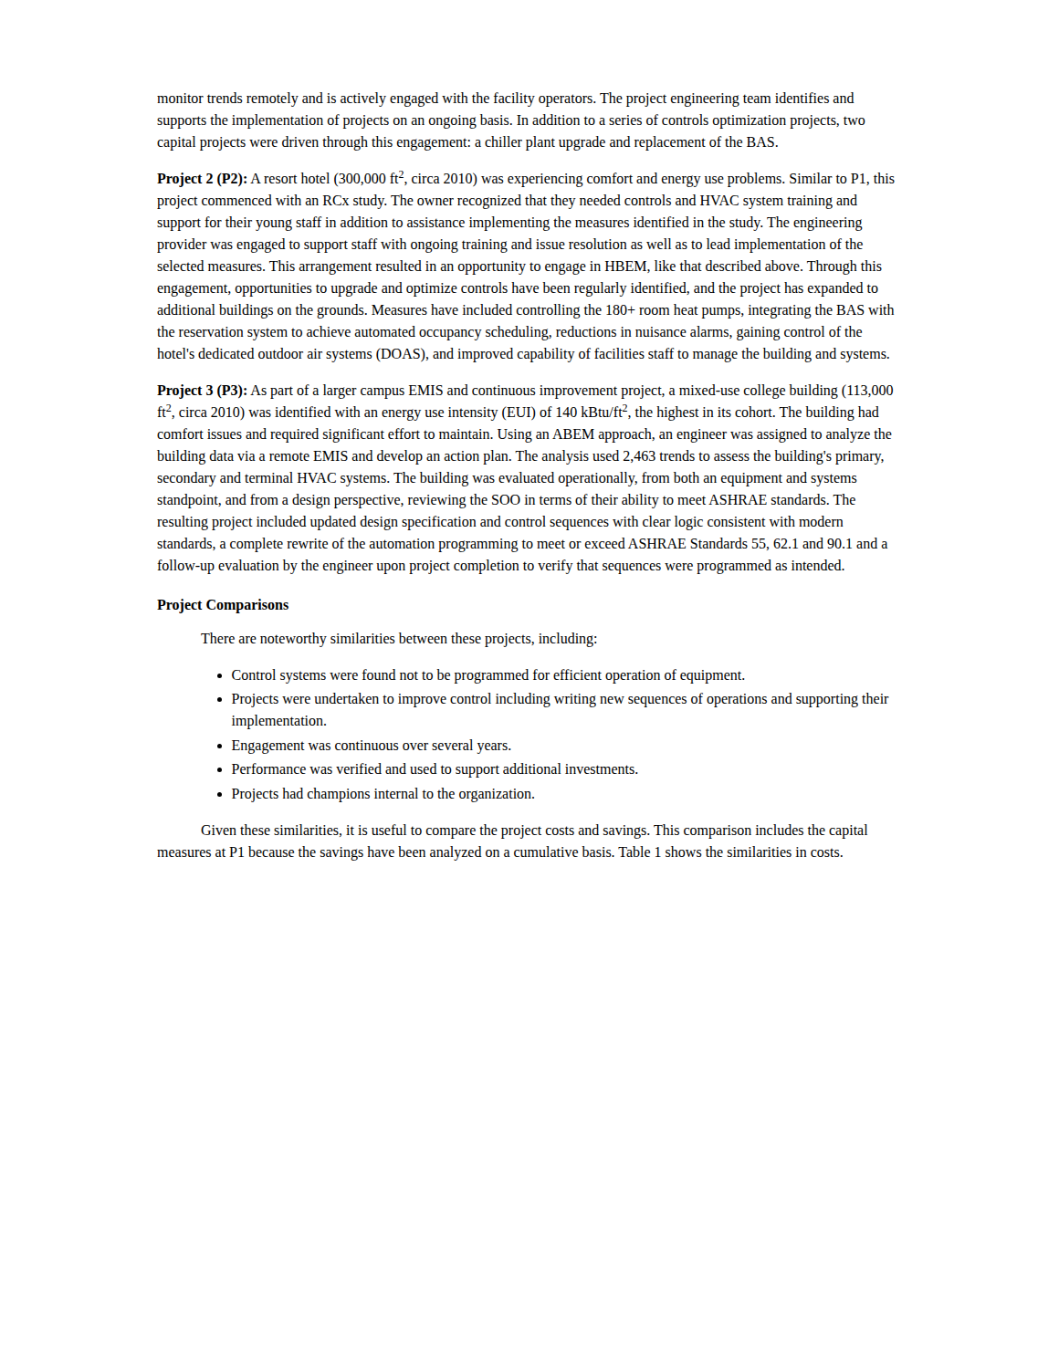monitor trends remotely and is actively engaged with the facility operators. The project engineering team identifies and supports the implementation of projects on an ongoing basis. In addition to a series of controls optimization projects, two capital projects were driven through this engagement: a chiller plant upgrade and replacement of the BAS.
Project 2 (P2): A resort hotel (300,000 ft2, circa 2010) was experiencing comfort and energy use problems. Similar to P1, this project commenced with an RCx study. The owner recognized that they needed controls and HVAC system training and support for their young staff in addition to assistance implementing the measures identified in the study. The engineering provider was engaged to support staff with ongoing training and issue resolution as well as to lead implementation of the selected measures. This arrangement resulted in an opportunity to engage in HBEM, like that described above. Through this engagement, opportunities to upgrade and optimize controls have been regularly identified, and the project has expanded to additional buildings on the grounds. Measures have included controlling the 180+ room heat pumps, integrating the BAS with the reservation system to achieve automated occupancy scheduling, reductions in nuisance alarms, gaining control of the hotel's dedicated outdoor air systems (DOAS), and improved capability of facilities staff to manage the building and systems.
Project 3 (P3): As part of a larger campus EMIS and continuous improvement project, a mixed-use college building (113,000 ft2, circa 2010) was identified with an energy use intensity (EUI) of 140 kBtu/ft2, the highest in its cohort. The building had comfort issues and required significant effort to maintain. Using an ABEM approach, an engineer was assigned to analyze the building data via a remote EMIS and develop an action plan. The analysis used 2,463 trends to assess the building's primary, secondary and terminal HVAC systems. The building was evaluated operationally, from both an equipment and systems standpoint, and from a design perspective, reviewing the SOO in terms of their ability to meet ASHRAE standards. The resulting project included updated design specification and control sequences with clear logic consistent with modern standards, a complete rewrite of the automation programming to meet or exceed ASHRAE Standards 55, 62.1 and 90.1 and a follow-up evaluation by the engineer upon project completion to verify that sequences were programmed as intended.
Project Comparisons
There are noteworthy similarities between these projects, including:
Control systems were found not to be programmed for efficient operation of equipment.
Projects were undertaken to improve control including writing new sequences of operations and supporting their implementation.
Engagement was continuous over several years.
Performance was verified and used to support additional investments.
Projects had champions internal to the organization.
Given these similarities, it is useful to compare the project costs and savings. This comparison includes the capital measures at P1 because the savings have been analyzed on a cumulative basis. Table 1 shows the similarities in costs.